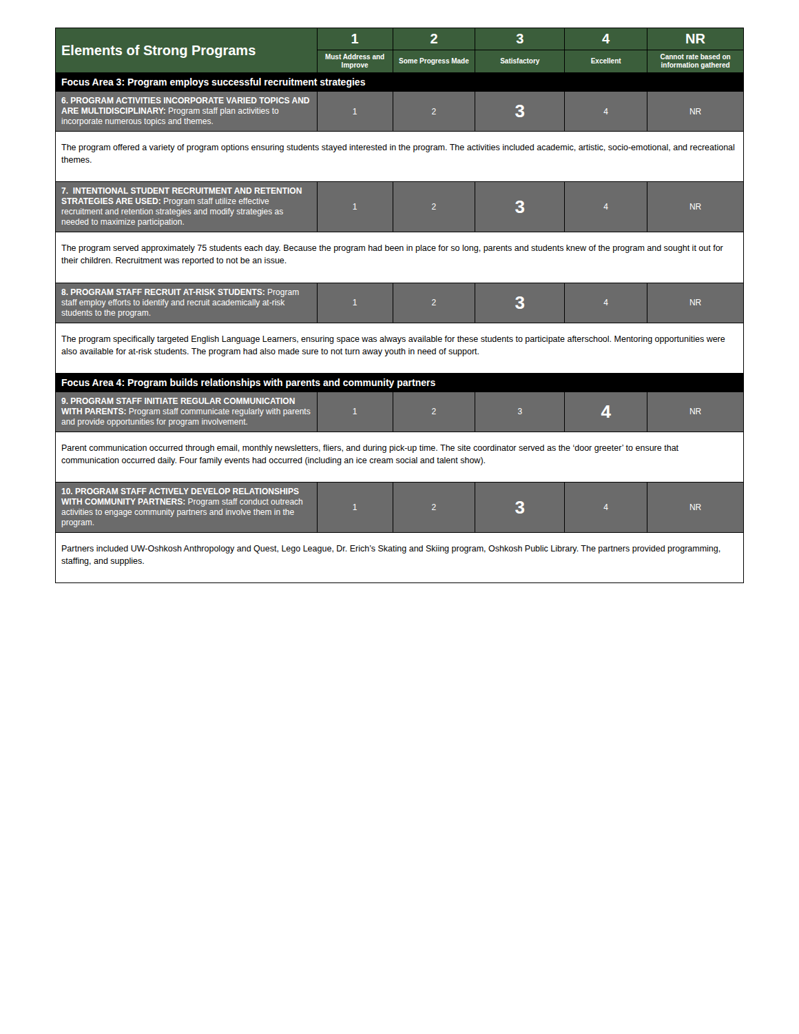| Elements of Strong Programs | 1 | 2 | 3 | 4 | NR |
| Must Address and Improve | Some Progress Made | Satisfactory | Excellent | Cannot rate based on information gathered |
| Focus Area 3: Program employs successful recruitment strategies |
| 6. PROGRAM ACTIVITIES INCORPORATE VARIED TOPICS AND ARE MULTIDISCIPLINARY: Program staff plan activities to incorporate numerous topics and themes. | 1 | 2 | 3 | 4 | NR |
| The program offered a variety of program options ensuring students stayed interested in the program. The activities included academic, artistic, socio-emotional, and recreational themes. |
| 7. INTENTIONAL STUDENT RECRUITMENT AND RETENTION STRATEGIES ARE USED: Program staff utilize effective recruitment and retention strategies and modify strategies as needed to maximize participation. | 1 | 2 | 3 | 4 | NR |
| The program served approximately 75 students each day. Because the program had been in place for so long, parents and students knew of the program and sought it out for their children. Recruitment was reported to not be an issue. |
| 8. PROGRAM STAFF RECRUIT AT-RISK STUDENTS: Program staff employ efforts to identify and recruit academically at-risk students to the program. | 1 | 2 | 3 | 4 | NR |
| The program specifically targeted English Language Learners, ensuring space was always available for these students to participate afterschool. Mentoring opportunities were also available for at-risk students. The program had also made sure to not turn away youth in need of support. |
| Focus Area 4: Program builds relationships with parents and community partners |
| 9. PROGRAM STAFF INITIATE REGULAR COMMUNICATION WITH PARENTS: Program staff communicate regularly with parents and provide opportunities for program involvement. | 1 | 2 | 3 | 4 | NR |
| Parent communication occurred through email, monthly newsletters, fliers, and during pick-up time. The site coordinator served as the ‘door greeter’ to ensure that communication occurred daily. Four family events had occurred (including an ice cream social and talent show). |
| 10. PROGRAM STAFF ACTIVELY DEVELOP RELATIONSHIPS WITH COMMUNITY PARTNERS: Program staff conduct outreach activities to engage community partners and involve them in the program. | 1 | 2 | 3 | 4 | NR |
| Partners included UW-Oshkosh Anthropology and Quest, Lego League, Dr. Erich’s Skating and Skiing program, Oshkosh Public Library. The partners provided programming, staffing, and supplies. |